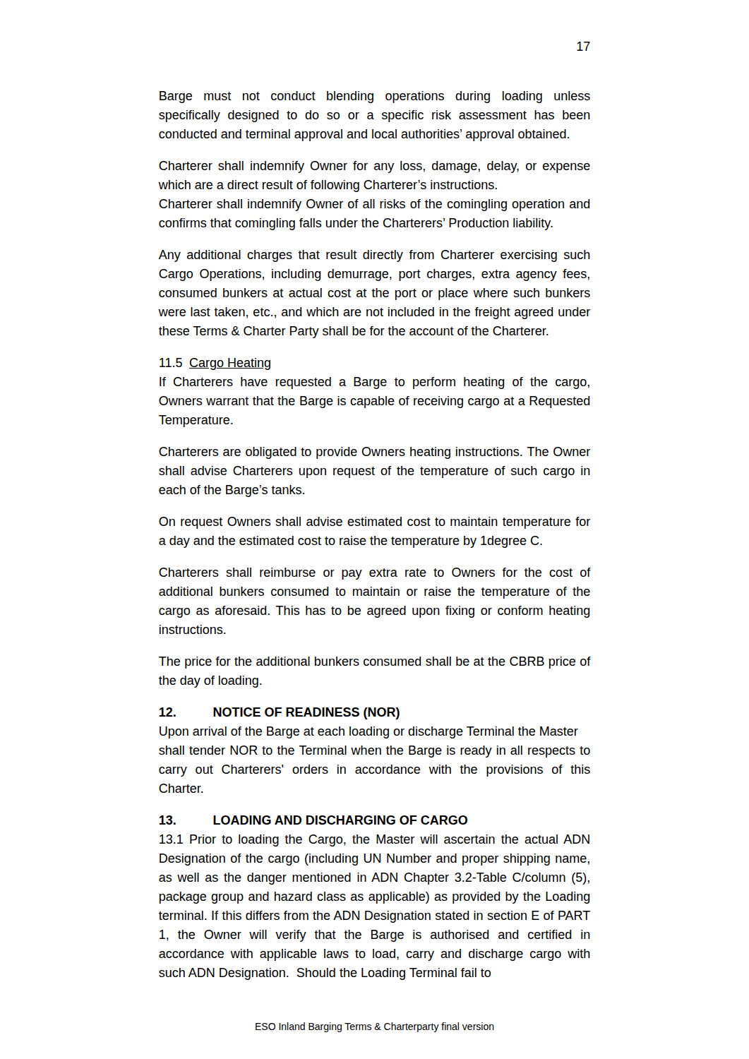17
Barge must not conduct blending operations during loading unless specifically designed to do so or a specific risk assessment has been conducted and terminal approval and local authorities’ approval obtained.
Charterer shall indemnify Owner for any loss, damage, delay, or expense which are a direct result of following Charterer’s instructions.
Charterer shall indemnify Owner of all risks of the comingling operation and confirms that comingling falls under the Charterers’ Production liability.
Any additional charges that result directly from Charterer exercising such Cargo Operations, including demurrage, port charges, extra agency fees, consumed bunkers at actual cost at the port or place where such bunkers were last taken, etc., and which are not included in the freight agreed under these Terms & Charter Party shall be for the account of the Charterer.
11.5 Cargo Heating
If Charterers have requested a Barge to perform heating of the cargo, Owners warrant that the Barge is capable of receiving cargo at a Requested Temperature.
Charterers are obligated to provide Owners heating instructions. The Owner shall advise Charterers upon request of the temperature of such cargo in each of the Barge’s tanks.
On request Owners shall advise estimated cost to maintain temperature for a day and the estimated cost to raise the temperature by 1degree C.
Charterers shall reimburse or pay extra rate to Owners for the cost of additional bunkers consumed to maintain or raise the temperature of the cargo as aforesaid. This has to be agreed upon fixing or conform heating instructions.
The price for the additional bunkers consumed shall be at the CBRB price of the day of loading.
12. NOTICE OF READINESS (NOR)
Upon arrival of the Barge at each loading or discharge Terminal the Master
shall tender NOR to the Terminal when the Barge is ready in all respects to carry out Charterers' orders in accordance with the provisions of this Charter.
13. LOADING AND DISCHARGING OF CARGO
13.1 Prior to loading the Cargo, the Master will ascertain the actual ADN Designation of the cargo (including UN Number and proper shipping name, as well as the danger mentioned in ADN Chapter 3.2-Table C/column (5), package group and hazard class as applicable) as provided by the Loading terminal. If this differs from the ADN Designation stated in section E of PART 1, the Owner will verify that the Barge is authorised and certified in accordance with applicable laws to load, carry and discharge cargo with such ADN Designation. Should the Loading Terminal fail to
ESO Inland Barging Terms & Charterparty final version